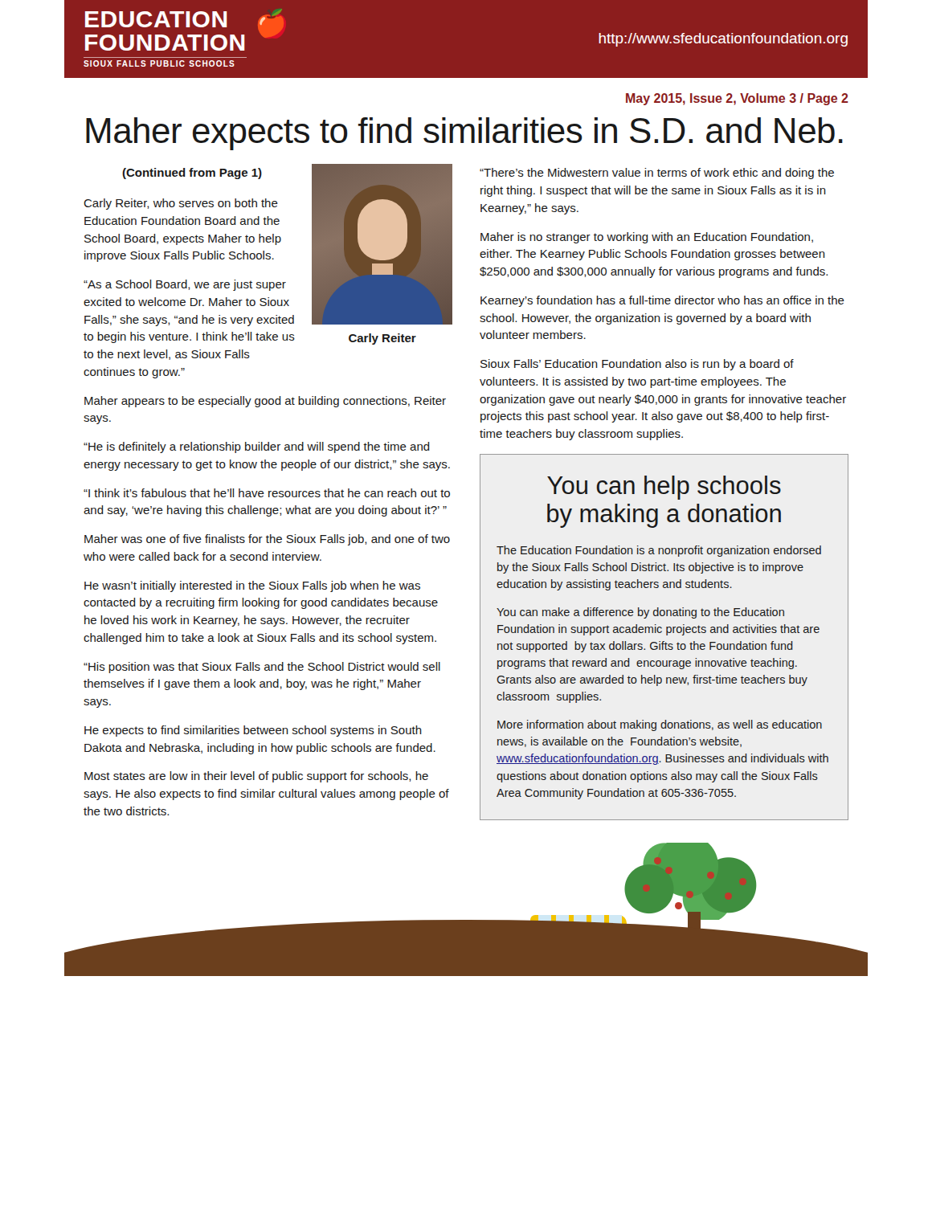EDUCATION FOUNDATION SIOUX FALLS PUBLIC SCHOOLS
🍎
http://www.sfeducationfoundation.org
May 2015, Issue 2, Volume 3 / Page 2
Maher expects to find similarities in S.D. and Neb.
Carly Reiter
(Continued from Page 1)
Carly Reiter, who serves on both the Education Foundation Board and the School Board, expects Maher to help improve Sioux Falls Public Schools.
“As a School Board, we are just super excited to welcome Dr. Maher to Sioux Falls,” she says, “and he is very excited to begin his venture. I think he’ll take us to the next level, as Sioux Falls continues to grow.”
Maher appears to be especially good at building connections, Reiter says.
“He is definitely a relationship builder and will spend the time and energy necessary to get to know the people of our district,” she says.
“I think it’s fabulous that he’ll have resources that he can reach out to and say, ‘we’re having this challenge; what are you doing about it?’ ”
Maher was one of five finalists for the Sioux Falls job, and one of two who were called back for a second interview.
He wasn’t initially interested in the Sioux Falls job when he was contacted by a recruiting firm looking for good candidates because he loved his work in Kearney, he says. However, the recruiter challenged him to take a look at Sioux Falls and its school system.
“His position was that Sioux Falls and the School District would sell themselves if I gave them a look and, boy, was he right,” Maher says.
He expects to find similarities between school systems in South Dakota and Nebraska, including in how public schools are funded.
Most states are low in their level of public support for schools, he says. He also expects to find similar cultural values among people of the two districts.
“There’s the Midwestern value in terms of work ethic and doing the right thing. I suspect that will be the same in Sioux Falls as it is in Kearney,” he says.
Maher is no stranger to working with an Education Foundation, either. The Kearney Public Schools Foundation grosses between $250,000 and $300,000 annually for various programs and funds.
Kearney’s foundation has a full-time director who has an office in the school. However, the organization is governed by a board with volunteer members.
Sioux Falls’ Education Foundation also is run by a board of volunteers. It is assisted by two part-time employees. The organization gave out nearly $40,000 in grants for innovative teacher projects this past school year. It also gave out $8,400 to help first-time teachers buy classroom supplies.
You can help schools
by making a donation
The Education Foundation is a nonprofit organization endorsed by the Sioux Falls School District. Its objective is to improve education by assisting teachers and students.
You can make a difference by donating to the Education Foundation in support academic projects and activities that are not supported by tax dollars. Gifts to the Foundation fund programs that reward and encourage innovative teaching. Grants also are awarded to help new, first-time teachers buy classroom supplies.
More information about making donations, as well as education news, is available on the Foundation’s website, www.sfeducationfoundation.org. Businesses and individuals with questions about donation options also may call the Sioux Falls Area Community Foundation at 605-336-7055.